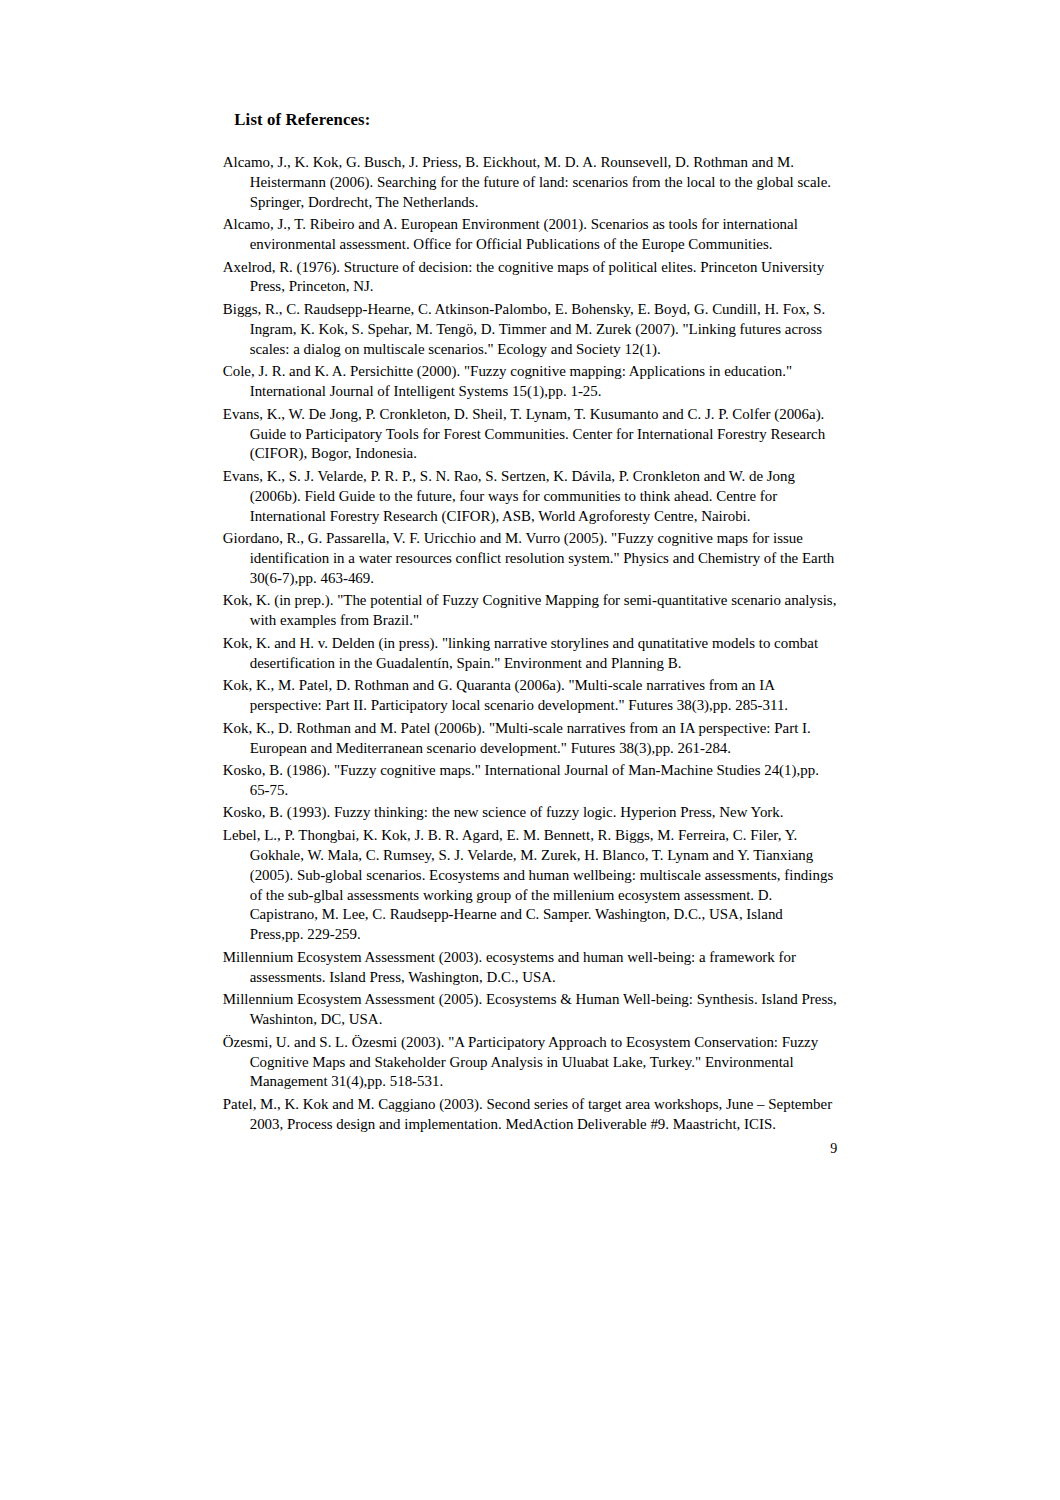List of References:
Alcamo, J., K. Kok, G. Busch, J. Priess, B. Eickhout, M. D. A. Rounsevell, D. Rothman and M. Heistermann (2006). Searching for the future of land: scenarios from the local to the global scale. Springer, Dordrecht, The Netherlands.
Alcamo, J., T. Ribeiro and A. European Environment (2001). Scenarios as tools for international environmental assessment. Office for Official Publications of the Europe Communities.
Axelrod, R. (1976). Structure of decision: the cognitive maps of political elites. Princeton University Press, Princeton, NJ.
Biggs, R., C. Raudsepp-Hearne, C. Atkinson-Palombo, E. Bohensky, E. Boyd, G. Cundill, H. Fox, S. Ingram, K. Kok, S. Spehar, M. Tengö, D. Timmer and M. Zurek (2007). "Linking futures across scales: a dialog on multiscale scenarios." Ecology and Society 12(1).
Cole, J. R. and K. A. Persichitte (2000). "Fuzzy cognitive mapping: Applications in education." International Journal of Intelligent Systems 15(1),pp. 1-25.
Evans, K., W. De Jong, P. Cronkleton, D. Sheil, T. Lynam, T. Kusumanto and C. J. P. Colfer (2006a). Guide to Participatory Tools for Forest Communities. Center for International Forestry Research (CIFOR), Bogor, Indonesia.
Evans, K., S. J. Velarde, P. R. P., S. N. Rao, S. Sertzen, K. Dávila, P. Cronkleton and W. de Jong (2006b). Field Guide to the future, four ways for communities to think ahead. Centre for International Forestry Research (CIFOR), ASB, World Agroforesty Centre, Nairobi.
Giordano, R., G. Passarella, V. F. Uricchio and M. Vurro (2005). "Fuzzy cognitive maps for issue identification in a water resources conflict resolution system." Physics and Chemistry of the Earth 30(6-7),pp. 463-469.
Kok, K. (in prep.). "The potential of Fuzzy Cognitive Mapping for semi-quantitative scenario analysis, with examples from Brazil."
Kok, K. and H. v. Delden (in press). "linking narrative storylines and qunatitative models to combat desertification in the Guadalentín, Spain." Environment and Planning B.
Kok, K., M. Patel, D. Rothman and G. Quaranta (2006a). "Multi-scale narratives from an IA perspective: Part II. Participatory local scenario development." Futures 38(3),pp. 285-311.
Kok, K., D. Rothman and M. Patel (2006b). "Multi-scale narratives from an IA perspective: Part I. European and Mediterranean scenario development." Futures 38(3),pp. 261-284.
Kosko, B. (1986). "Fuzzy cognitive maps." International Journal of Man-Machine Studies 24(1),pp. 65-75.
Kosko, B. (1993). Fuzzy thinking: the new science of fuzzy logic. Hyperion Press, New York.
Lebel, L., P. Thongbai, K. Kok, J. B. R. Agard, E. M. Bennett, R. Biggs, M. Ferreira, C. Filer, Y. Gokhale, W. Mala, C. Rumsey, S. J. Velarde, M. Zurek, H. Blanco, T. Lynam and Y. Tianxiang (2005). Sub-global scenarios. Ecosystems and human wellbeing: multiscale assessments, findings of the sub-glbal assessments working group of the millenium ecosystem assessment. D. Capistrano, M. Lee, C. Raudsepp-Hearne and C. Samper. Washington, D.C., USA, Island Press,pp. 229-259.
Millennium Ecosystem Assessment (2003). ecosystems and human well-being: a framework for assessments. Island Press, Washington, D.C., USA.
Millennium Ecosystem Assessment (2005). Ecosystems & Human Well-being: Synthesis. Island Press, Washinton, DC, USA.
Özesmi, U. and S. L. Özesmi (2003). "A Participatory Approach to Ecosystem Conservation: Fuzzy Cognitive Maps and Stakeholder Group Analysis in Uluabat Lake, Turkey." Environmental Management 31(4),pp. 518-531.
Patel, M., K. Kok and M. Caggiano (2003). Second series of target area workshops, June – September 2003, Process design and implementation. MedAction Deliverable #9. Maastricht, ICIS.
9